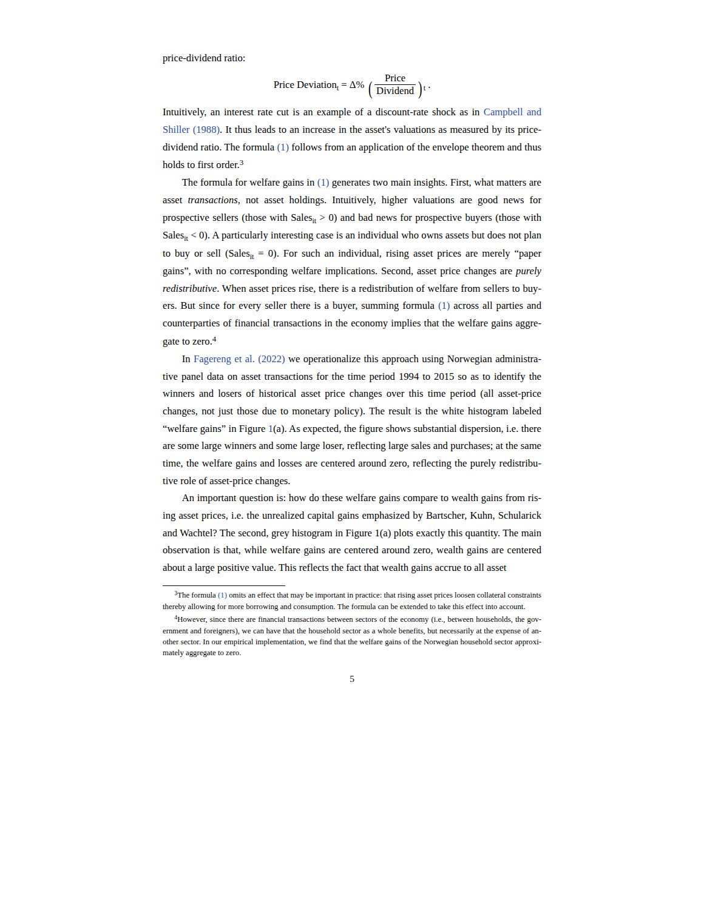price-dividend ratio:
Price Deviationt = Δ% (Price Dividend) t .
Intuitively, an interest rate cut is an example of a discount-rate shock as in Campbell and Shiller (1988). It thus leads to an increase in the asset's valuations as measured by its price-dividend ratio. The formula (1) follows from an application of the envelope theorem and thus holds to first order.3
The formula for welfare gains in (1) generates two main insights. First, what matters are asset transactions, not asset holdings. Intuitively, higher valuations are good news for prospective sellers (those with Salesit > 0) and bad news for prospective buyers (those with Salesit < 0). A particularly interesting case is an individual who owns assets but does not plan to buy or sell (Salesit = 0). For such an individual, rising asset prices are merely “paper gains”, with no corresponding welfare implications. Second, asset price changes are purely redistributive. When asset prices rise, there is a redistribution of welfare from sellers to buyers. But since for every seller there is a buyer, summing formula (1) across all parties and counterparties of financial transactions in the economy implies that the welfare gains aggregate to zero.4
In Fagereng et al. (2022) we operationalize this approach using Norwegian administrative panel data on asset transactions for the time period 1994 to 2015 so as to identify the winners and losers of historical asset price changes over this time period (all asset-price changes, not just those due to monetary policy). The result is the white histogram labeled “welfare gains” in Figure 1(a). As expected, the figure shows substantial dispersion, i.e. there are some large winners and some large loser, reflecting large sales and purchases; at the same time, the welfare gains and losses are centered around zero, reflecting the purely redistributive role of asset-price changes.
An important question is: how do these welfare gains compare to wealth gains from rising asset prices, i.e. the unrealized capital gains emphasized by Bartscher, Kuhn, Schularick and Wachtel? The second, grey histogram in Figure 1(a) plots exactly this quantity. The main observation is that, while welfare gains are centered around zero, wealth gains are centered about a large positive value. This reflects the fact that wealth gains accrue to all asset
3 The formula (1) omits an effect that may be important in practice: that rising asset prices loosen collateral constraints thereby allowing for more borrowing and consumption. The formula can be extended to take this effect into account.
4 However, since there are financial transactions between sectors of the economy (i.e., between households, the government and foreigners), we can have that the household sector as a whole benefits, but necessarily at the expense of another sector. In our empirical implementation, we find that the welfare gains of the Norwegian household sector approximately aggregate to zero.
5